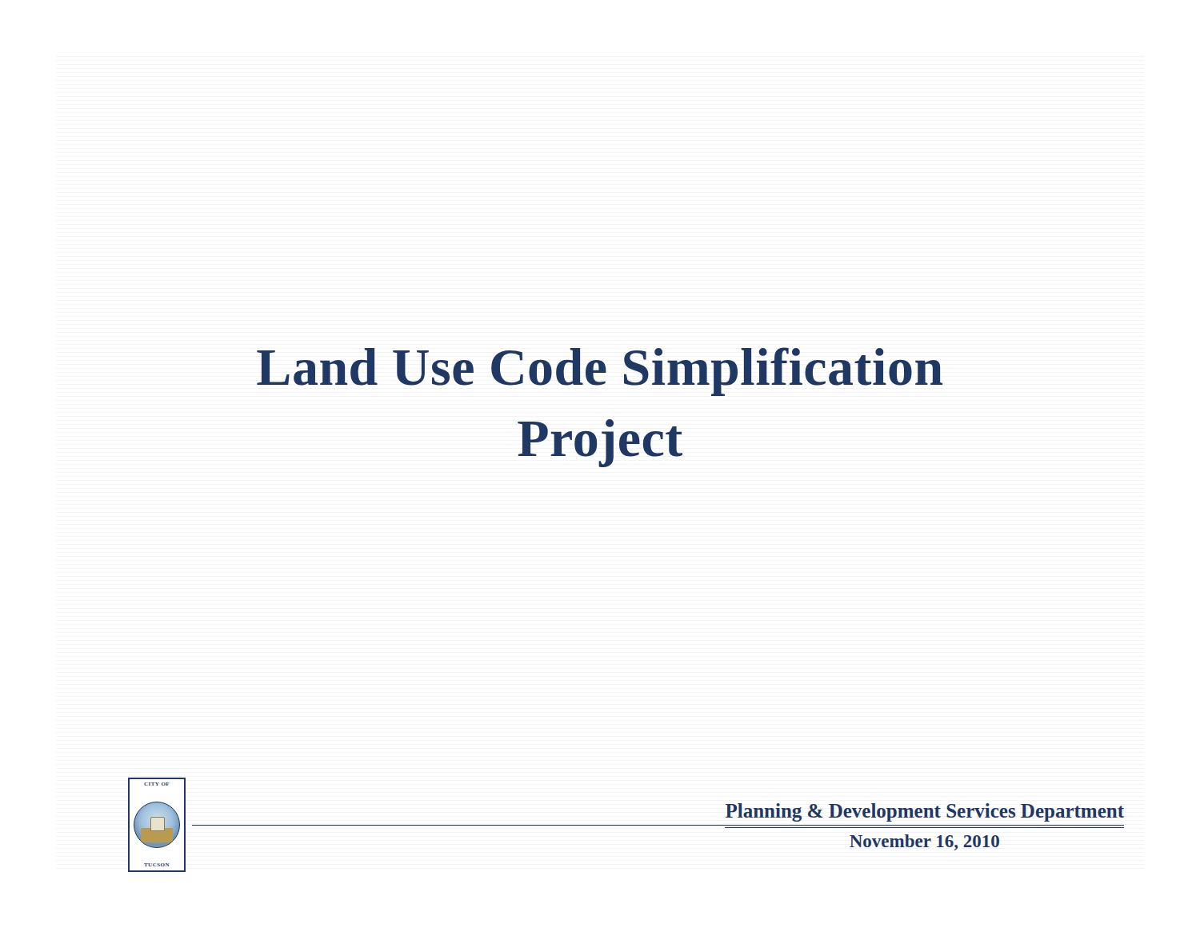Land Use Code Simplification
Project
Planning & Development Services Department
November 16, 2010
CITY OF
TUCSON